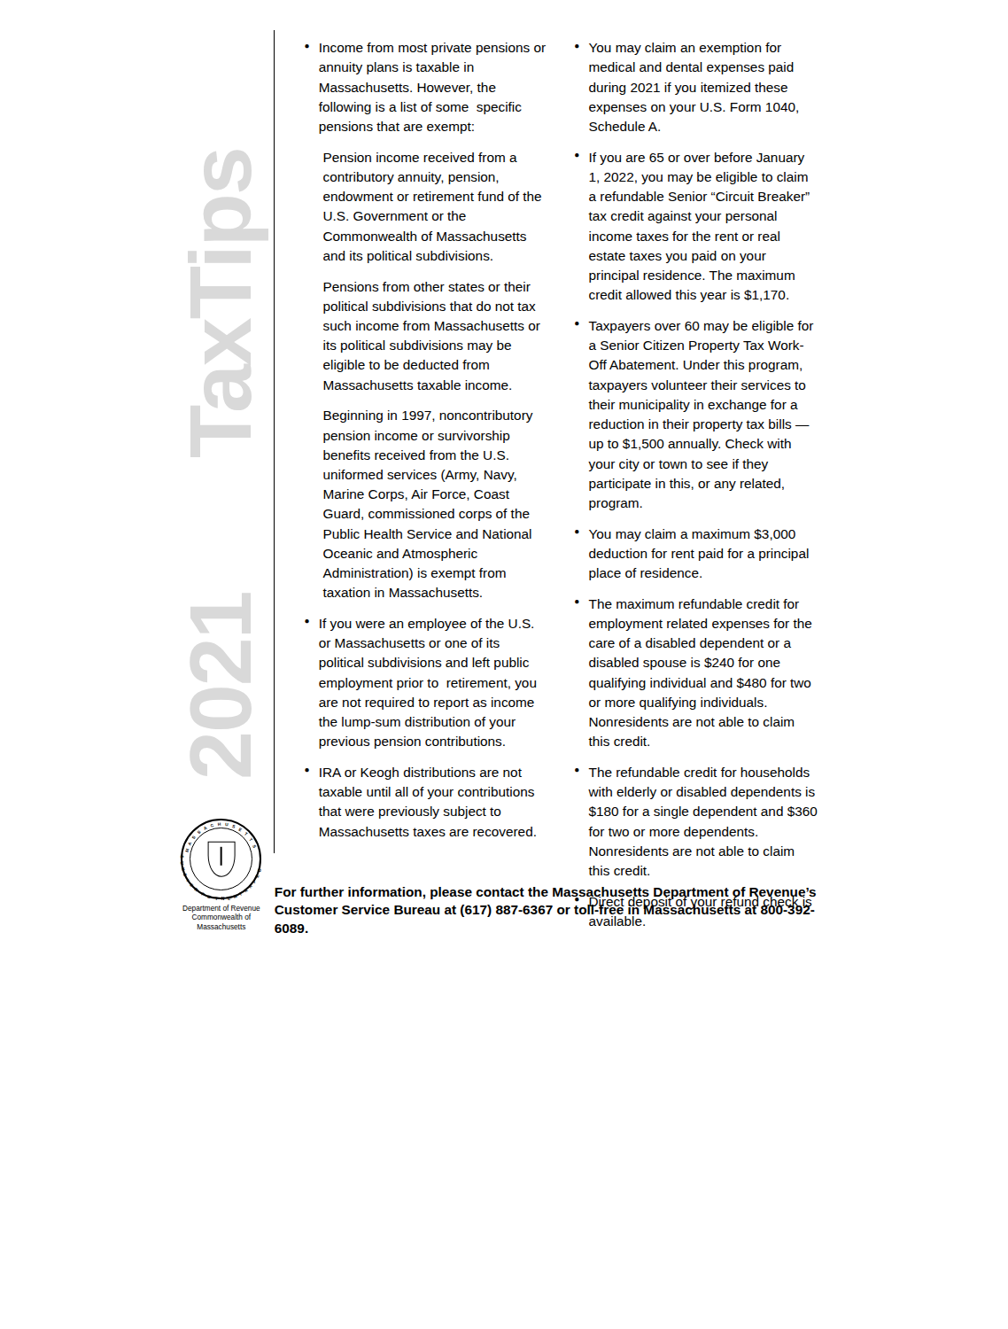TaxTips 2021
M A S S A C H U S E T T S D E P A R T M E N T O F R E V E N U E
Department of Revenue
Commonwealth of Massachusetts
Income from most private pensions or annuity plans is taxable in Massachusetts. However, the following is a list of some specific pensions that are exempt:
Pension income received from a contributory annuity, pension, endowment or retirement fund of the U.S. Government or the Commonwealth of Massachusetts and its political subdivisions.
Pensions from other states or their political subdivisions that do not tax such income from Massachusetts or its political subdivisions may be eligible to be deducted from Massachusetts taxable income.
Beginning in 1997, noncontributory pension income or survivorship benefits received from the U.S. uniformed services (Army, Navy, Marine Corps, Air Force, Coast Guard, commissioned corps of the Public Health Service and National Oceanic and Atmospheric Administration) is exempt from taxation in Massachusetts.
If you were an employee of the U.S. or Massachusetts or one of its political subdivisions and left public employment prior to retirement, you are not required to report as income the lump-sum distribution of your previous pension contributions.
IRA or Keogh distributions are not taxable until all of your contributions that were previously subject to Massachusetts taxes are recovered.
You may claim an exemption for medical and dental expenses paid during 2021 if you itemized these expenses on your U.S. Form 1040, Schedule A.
If you are 65 or over before January 1, 2022, you may be eligible to claim a refundable Senior “Circuit Breaker” tax credit against your personal income taxes for the rent or real estate taxes you paid on your principal residence. The maximum credit allowed this year is $1,170.
Taxpayers over 60 may be eligible for a Senior Citizen Property Tax Work-Off Abatement. Under this program, taxpayers volunteer their services to their municipality in exchange for a reduction in their property tax bills —up to $1,500 annually. Check with your city or town to see if they participate in this, or any related, program.
You may claim a maximum $3,000 deduction for rent paid for a principal place of residence.
The maximum refundable credit for employment related expenses for the care of a disabled dependent or a disabled spouse is $240 for one qualifying individual and $480 for two or more qualifying individuals. Nonresidents are not able to claim this credit.
The refundable credit for households with elderly or disabled dependents is $180 for a single dependent and $360 for two or more dependents. Nonresidents are not able to claim this credit.
Direct deposit of your refund check is available.
For further information, please contact the Massachusetts Department of Revenue’s Customer Service Bureau at (617) 887-6367 or toll-free in Massachusetts at 800-392-6089.